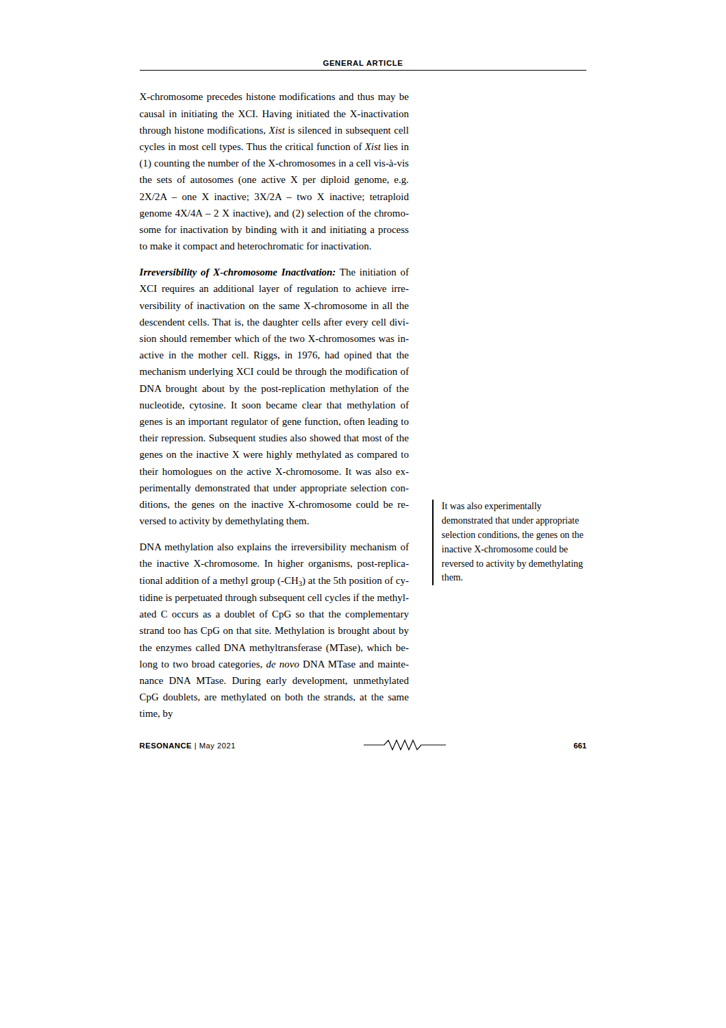GENERAL ARTICLE
X-chromosome precedes histone modifications and thus may be causal in initiating the XCI. Having initiated the X-inactivation through histone modifications, Xist is silenced in subsequent cell cycles in most cell types. Thus the critical function of Xist lies in (1) counting the number of the X-chromosomes in a cell vis-à-vis the sets of autosomes (one active X per diploid genome, e.g. 2X/2A – one X inactive; 3X/2A – two X inactive; tetraploid genome 4X/4A – 2 X inactive), and (2) selection of the chromosome for inactivation by binding with it and initiating a process to make it compact and heterochromatic for inactivation.
Irreversibility of X-chromosome Inactivation: The initiation of XCI requires an additional layer of regulation to achieve irreversibility of inactivation on the same X-chromosome in all the descendent cells. That is, the daughter cells after every cell division should remember which of the two X-chromosomes was inactive in the mother cell. Riggs, in 1976, had opined that the mechanism underlying XCI could be through the modification of DNA brought about by the post-replication methylation of the nucleotide, cytosine. It soon became clear that methylation of genes is an important regulator of gene function, often leading to their repression. Subsequent studies also showed that most of the genes on the inactive X were highly methylated as compared to their homologues on the active X-chromosome. It was also experimentally demonstrated that under appropriate selection conditions, the genes on the inactive X-chromosome could be reversed to activity by demethylating them.
DNA methylation also explains the irreversibility mechanism of the inactive X-chromosome. In higher organisms, post-replicational addition of a methyl group (-CH3) at the 5th position of cytidine is perpetuated through subsequent cell cycles if the methylated C occurs as a doublet of CpG so that the complementary strand too has CpG on that site. Methylation is brought about by the enzymes called DNA methyltransferase (MTase), which belong to two broad categories, de novo DNA MTase and maintenance DNA MTase. During early development, unmethylated CpG doublets, are methylated on both the strands, at the same time, by
It was also experimentally demonstrated that under appropriate selection conditions, the genes on the inactive X-chromosome could be reversed to activity by demethylating them.
RESONANCE | May 2021
661